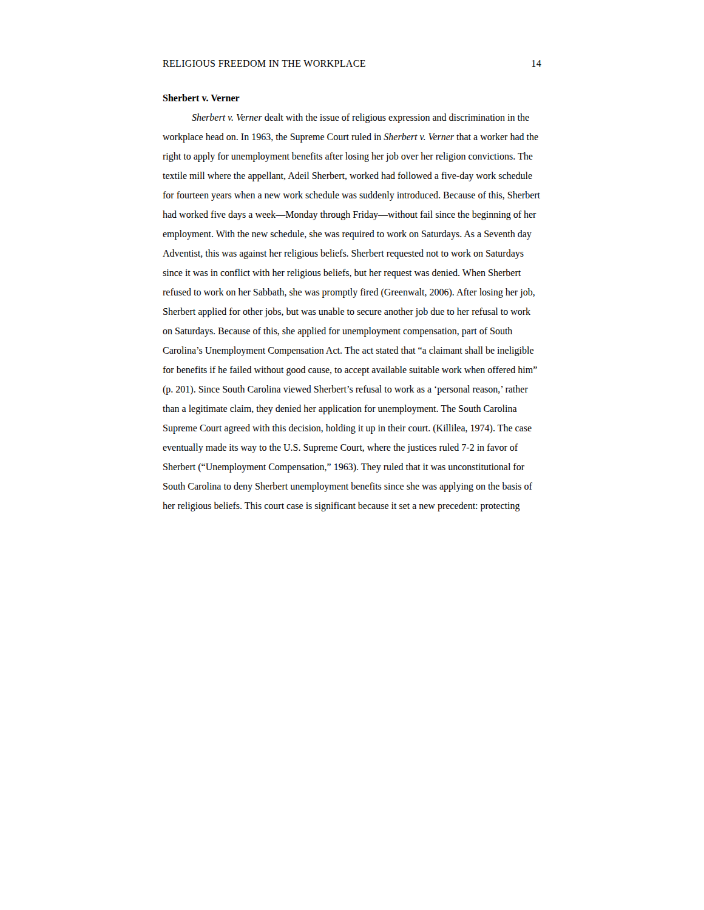Religious Freedom in the Workplace 14
Sherbert v. Verner
Sherbert v. Verner dealt with the issue of religious expression and discrimination in the workplace head on. In 1963, the Supreme Court ruled in Sherbert v. Verner that a worker had the right to apply for unemployment benefits after losing her job over her religion convictions. The textile mill where the appellant, Adeil Sherbert, worked had followed a five-day work schedule for fourteen years when a new work schedule was suddenly introduced. Because of this, Sherbert had worked five days a week—Monday through Friday—without fail since the beginning of her employment. With the new schedule, she was required to work on Saturdays. As a Seventh day Adventist, this was against her religious beliefs. Sherbert requested not to work on Saturdays since it was in conflict with her religious beliefs, but her request was denied. When Sherbert refused to work on her Sabbath, she was promptly fired (Greenwalt, 2006). After losing her job, Sherbert applied for other jobs, but was unable to secure another job due to her refusal to work on Saturdays. Because of this, she applied for unemployment compensation, part of South Carolina’s Unemployment Compensation Act. The act stated that “a claimant shall be ineligible for benefits if he failed without good cause, to accept available suitable work when offered him” (p. 201). Since South Carolina viewed Sherbert’s refusal to work as a ‘personal reason,’ rather than a legitimate claim, they denied her application for unemployment. The South Carolina Supreme Court agreed with this decision, holding it up in their court. (Killilea, 1974). The case eventually made its way to the U.S. Supreme Court, where the justices ruled 7-2 in favor of Sherbert (“Unemployment Compensation,” 1963). They ruled that it was unconstitutional for South Carolina to deny Sherbert unemployment benefits since she was applying on the basis of her religious beliefs. This court case is significant because it set a new precedent: protecting